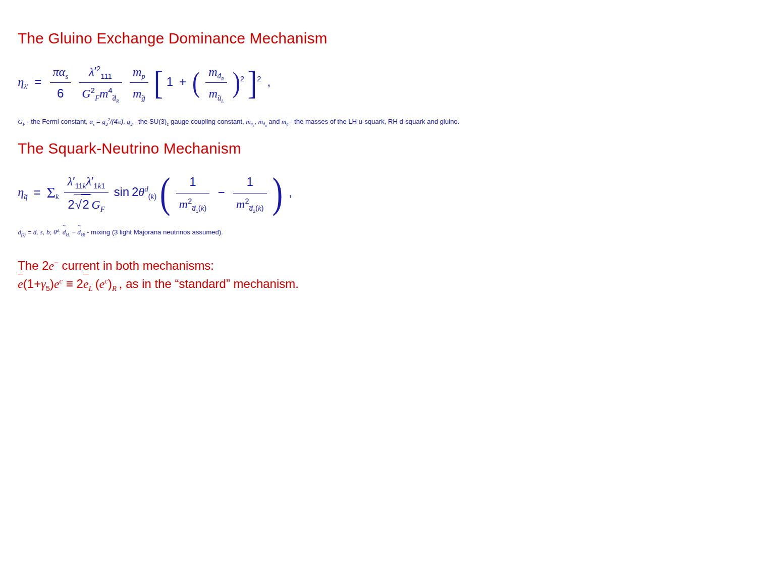The Gluino Exchange Dominance Mechanism
ηλ′ = παs 6 λ′2111 G2Fm4dR mp mg [ 1 + ( mdR muL )2 ]2 ,
GF - the Fermi constant, αs = g32/(4π), g3 - the SU(3)c gauge coupling constant, muL, mdR and mg - the masses of the LH u-squark, RH d-squark and gluino.
The Squark-Neutrino Mechanism
ηq = Σk λ′11kλ′1k1 2√2 GF sin 2θd(k) ( 1 m2d1(k) − 1 m2d2(k) ) ,
d(k) = d, s, b; θd: dkL − dkR - mixing (3 light Majorana neutrinos assumed).
The 2e− current in both mechanisms:
e(1+γ5)ec ≡ 2eL (ec)R , as in the “standard” mechanism.